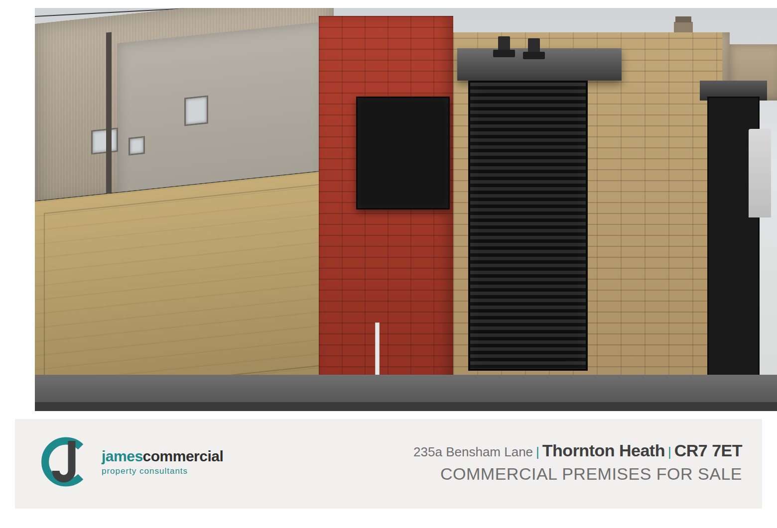jamescommercial
property consultants
235a Bensham Lane|Thornton Heath|CR7 7ET
Commercial Premises For Sale